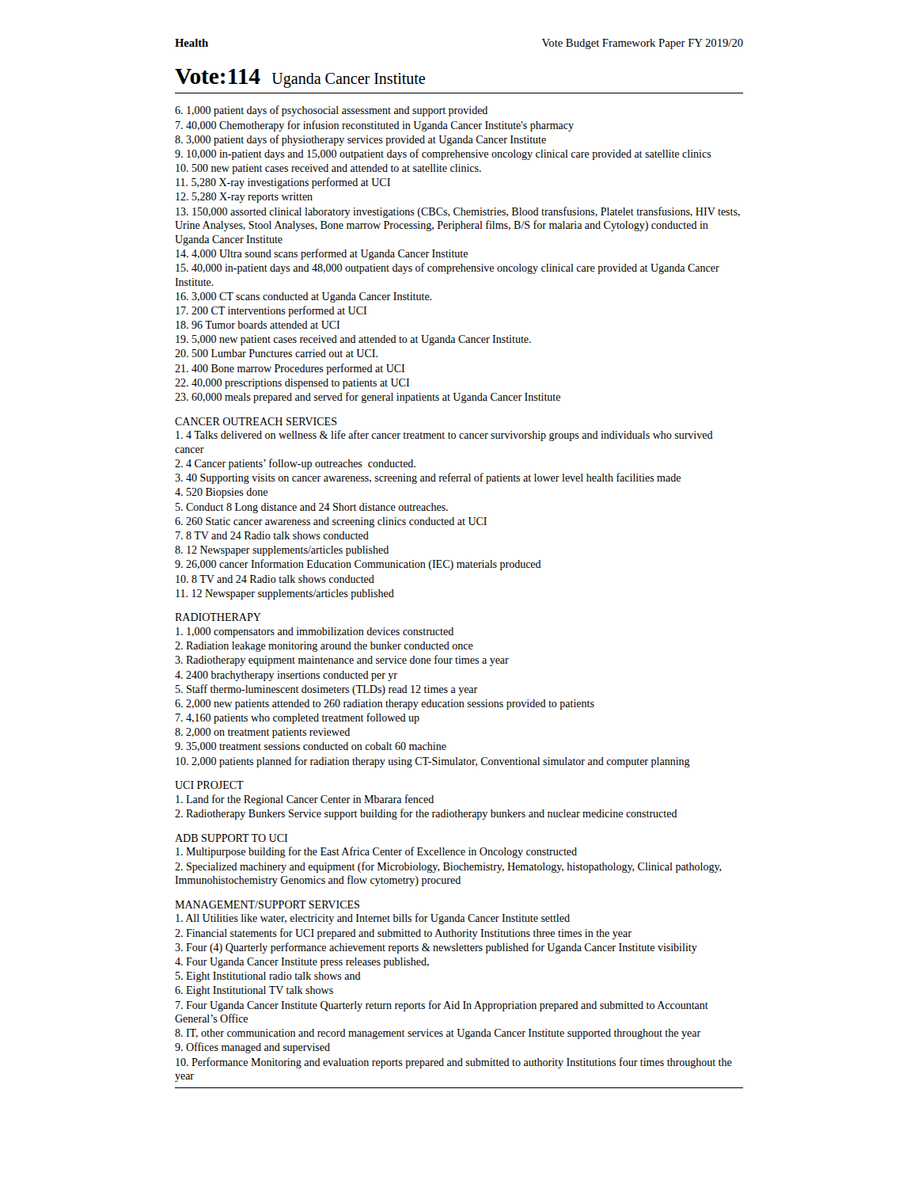Health
Vote Budget Framework Paper FY 2019/20
Vote:114 Uganda Cancer Institute
6. 1,000 patient days of psychosocial assessment and support provided
7. 40,000 Chemotherapy for infusion reconstituted in Uganda Cancer Institute's pharmacy
8. 3,000 patient days of physiotherapy services provided at Uganda Cancer Institute
9. 10,000 in-patient days and 15,000 outpatient days of comprehensive oncology clinical care provided at satellite clinics
10. 500 new patient cases received and attended to at satellite clinics.
11. 5,280 X-ray investigations performed at UCI
12. 5,280 X-ray reports written
13. 150,000 assorted clinical laboratory investigations (CBCs, Chemistries, Blood transfusions, Platelet transfusions, HIV tests, Urine Analyses, Stool Analyses, Bone marrow Processing, Peripheral films, B/S for malaria and Cytology) conducted in Uganda Cancer Institute
14. 4,000 Ultra sound scans performed at Uganda Cancer Institute
15. 40,000 in-patient days and 48,000 outpatient days of comprehensive oncology clinical care provided at Uganda Cancer Institute.
16. 3,000 CT scans conducted at Uganda Cancer Institute.
17. 200 CT interventions performed at UCI
18. 96 Tumor boards attended at UCI
19. 5,000 new patient cases received and attended to at Uganda Cancer Institute.
20. 500 Lumbar Punctures carried out at UCI.
21. 400 Bone marrow Procedures performed at UCI
22. 40,000 prescriptions dispensed to patients at UCI
23. 60,000 meals prepared and served for general inpatients at Uganda Cancer Institute
CANCER OUTREACH SERVICES
1. 4 Talks delivered on wellness & life after cancer treatment to cancer survivorship groups and individuals who survived cancer
2. 4 Cancer patients’ follow-up outreaches conducted.
3. 40 Supporting visits on cancer awareness, screening and referral of patients at lower level health facilities made
4. 520 Biopsies done
5. Conduct 8 Long distance and 24 Short distance outreaches.
6. 260 Static cancer awareness and screening clinics conducted at UCI
7. 8 TV and 24 Radio talk shows conducted
8. 12 Newspaper supplements/articles published
9. 26,000 cancer Information Education Communication (IEC) materials produced
10. 8 TV and 24 Radio talk shows conducted
11. 12 Newspaper supplements/articles published
RADIOTHERAPY
1. 1,000 compensators and immobilization devices constructed
2. Radiation leakage monitoring around the bunker conducted once
3. Radiotherapy equipment maintenance and service done four times a year
4. 2400 brachytherapy insertions conducted per yr
5. Staff thermo-luminescent dosimeters (TLDs) read 12 times a year
6. 2,000 new patients attended to 260 radiation therapy education sessions provided to patients
7. 4,160 patients who completed treatment followed up
8. 2,000 on treatment patients reviewed
9. 35,000 treatment sessions conducted on cobalt 60 machine
10. 2,000 patients planned for radiation therapy using CT-Simulator, Conventional simulator and computer planning
UCI PROJECT
1. Land for the Regional Cancer Center in Mbarara fenced
2. Radiotherapy Bunkers Service support building for the radiotherapy bunkers and nuclear medicine constructed
ADB SUPPORT TO UCI
1. Multipurpose building for the East Africa Center of Excellence in Oncology constructed
2. Specialized machinery and equipment (for Microbiology, Biochemistry, Hematology, histopathology, Clinical pathology, Immunohistochemistry Genomics and flow cytometry) procured
MANAGEMENT/SUPPORT SERVICES
1. All Utilities like water, electricity and Internet bills for Uganda Cancer Institute settled
2. Financial statements for UCI prepared and submitted to Authority Institutions three times in the year
3. Four (4) Quarterly performance achievement reports & newsletters published for Uganda Cancer Institute visibility
4. Four Uganda Cancer Institute press releases published,
5. Eight Institutional radio talk shows and
6. Eight Institutional TV talk shows
7. Four Uganda Cancer Institute Quarterly return reports for Aid In Appropriation prepared and submitted to Accountant General’s Office
8. IT, other communication and record management services at Uganda Cancer Institute supported throughout the year
9. Offices managed and supervised
10. Performance Monitoring and evaluation reports prepared and submitted to authority Institutions four times throughout the year